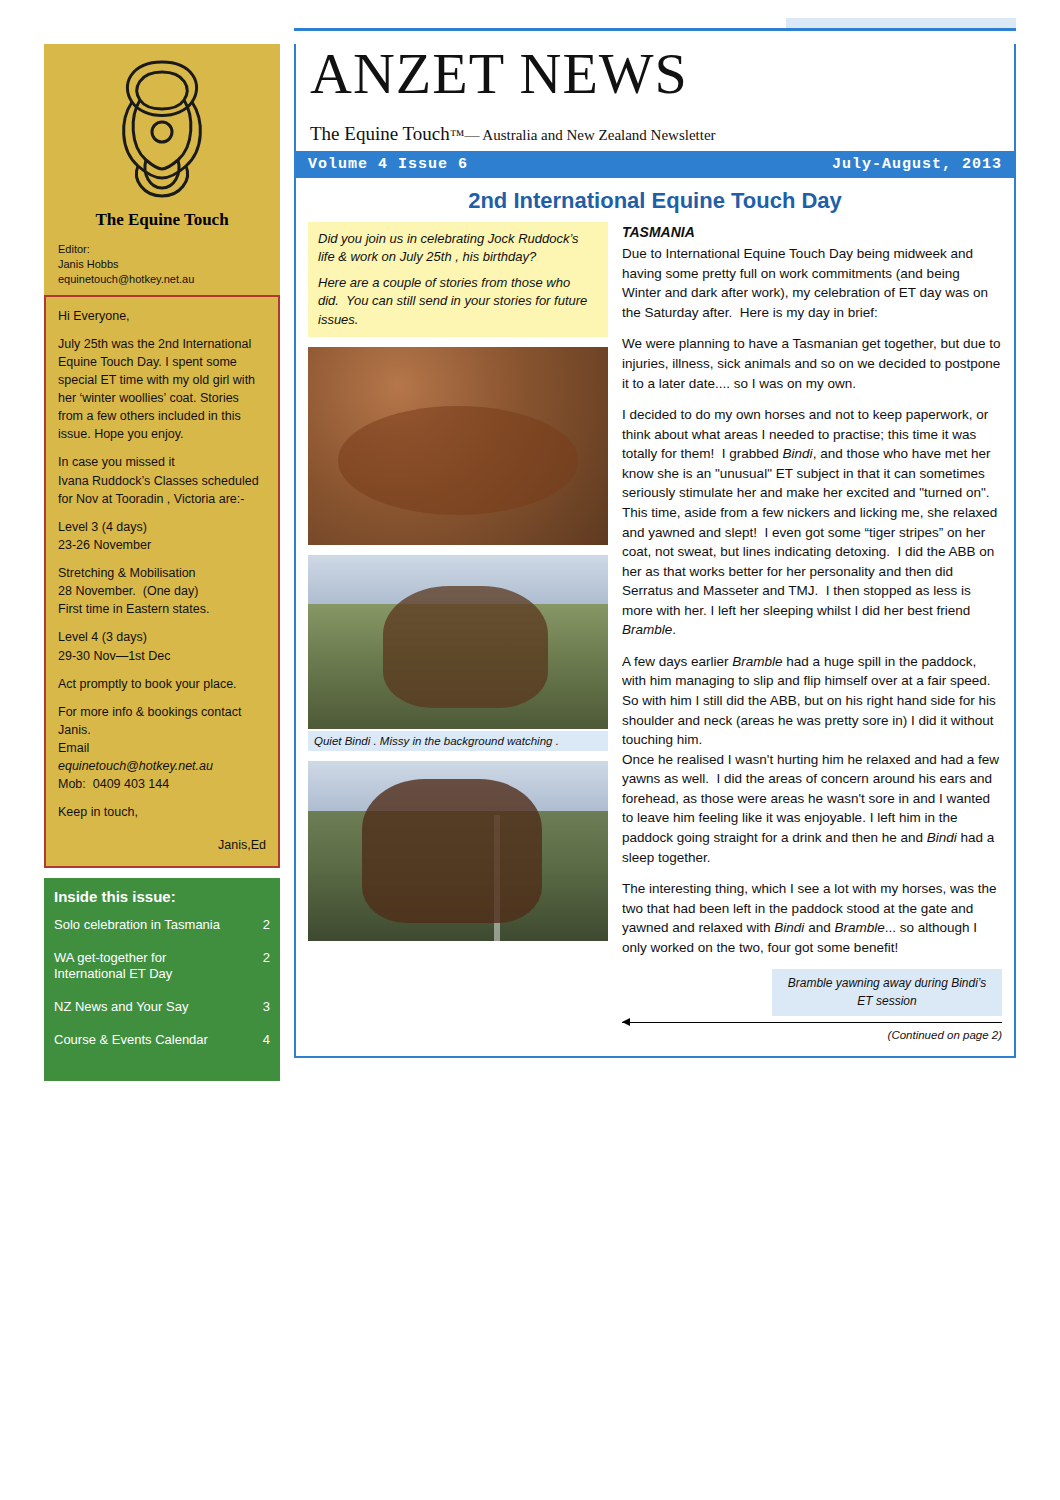The Equine Touch
Editor:
Janis Hobbs
equinetouch@hotkey.net.au
Hi Everyone,
July 25th was the 2nd International Equine Touch Day. I spent some special ET time with my old girl with her ‘winter woollies’ coat. Stories from a few others included in this issue. Hope you enjoy.
In case you missed it
Ivana Ruddock’s Classes scheduled for Nov at Tooradin , Victoria are:-
Level 3 (4 days)
23-26 November
Stretching & Mobilisation
28 November. (One day)
First time in Eastern states.
Level 4 (3 days)
29-30 Nov—1st Dec
Act promptly to book your place.
For more info & bookings contact Janis.
Email
equinetouch@hotkey.net.au
Mob: 0409 403 144
Keep in touch,
Janis,Ed
Inside this issue:
Solo celebration in Tasmania
2
WA get-together for International ET Day
2
NZ News and Your Say
3
Course & Events Calendar
4
ANZET NEWS
The Equine Touch™— Australia and New Zealand Newsletter
Volume 4 Issue 6 July-August, 2013
2nd International Equine Touch Day
Did you join us in celebrating Jock Ruddock’s life & work on July 25th , his birthday?
Here are a couple of stories from those who did. You can still send in your stories for future issues.
Quiet Bindi . Missy in the background watching .
TASMANIA
Due to International Equine Touch Day being midweek and having some pretty full on work commitments (and being Winter and dark after work), my celebration of ET day was on the Saturday after. Here is my day in brief:
We were planning to have a Tasmanian get together, but due to injuries, illness, sick animals and so on we decided to postpone it to a later date.... so I was on my own.
I decided to do my own horses and not to keep paperwork, or think about what areas I needed to practise; this time it was totally for them! I grabbed Bindi, and those who have met her know she is an "unusual" ET subject in that it can sometimes seriously stimulate her and make her excited and "turned on". This time, aside from a few nickers and licking me, she relaxed and yawned and slept! I even got some “tiger stripes” on her coat, not sweat, but lines indicating detoxing. I did the ABB on her as that works better for her personality and then did Serratus and Masseter and TMJ. I then stopped as less is more with her. I left her sleeping whilst I did her best friend Bramble.
A few days earlier Bramble had a huge spill in the paddock, with him managing to slip and flip himself over at a fair speed. So with him I still did the ABB, but on his right hand side for his shoulder and neck (areas he was pretty sore in) I did it without touching him.
Once he realised I wasn't hurting him he relaxed and had a few yawns as well. I did the areas of concern around his ears and forehead, as those were areas he wasn't sore in and I wanted to leave him feeling like it was enjoyable. I left him in the paddock going straight for a drink and then he and Bindi had a sleep together.
The interesting thing, which I see a lot with my horses, was the two that had been left in the paddock stood at the gate and yawned and relaxed with Bindi and Bramble... so although I only worked on the two, four got some benefit!
Bramble yawning away during Bindi’s ET session
(Continued on page 2)